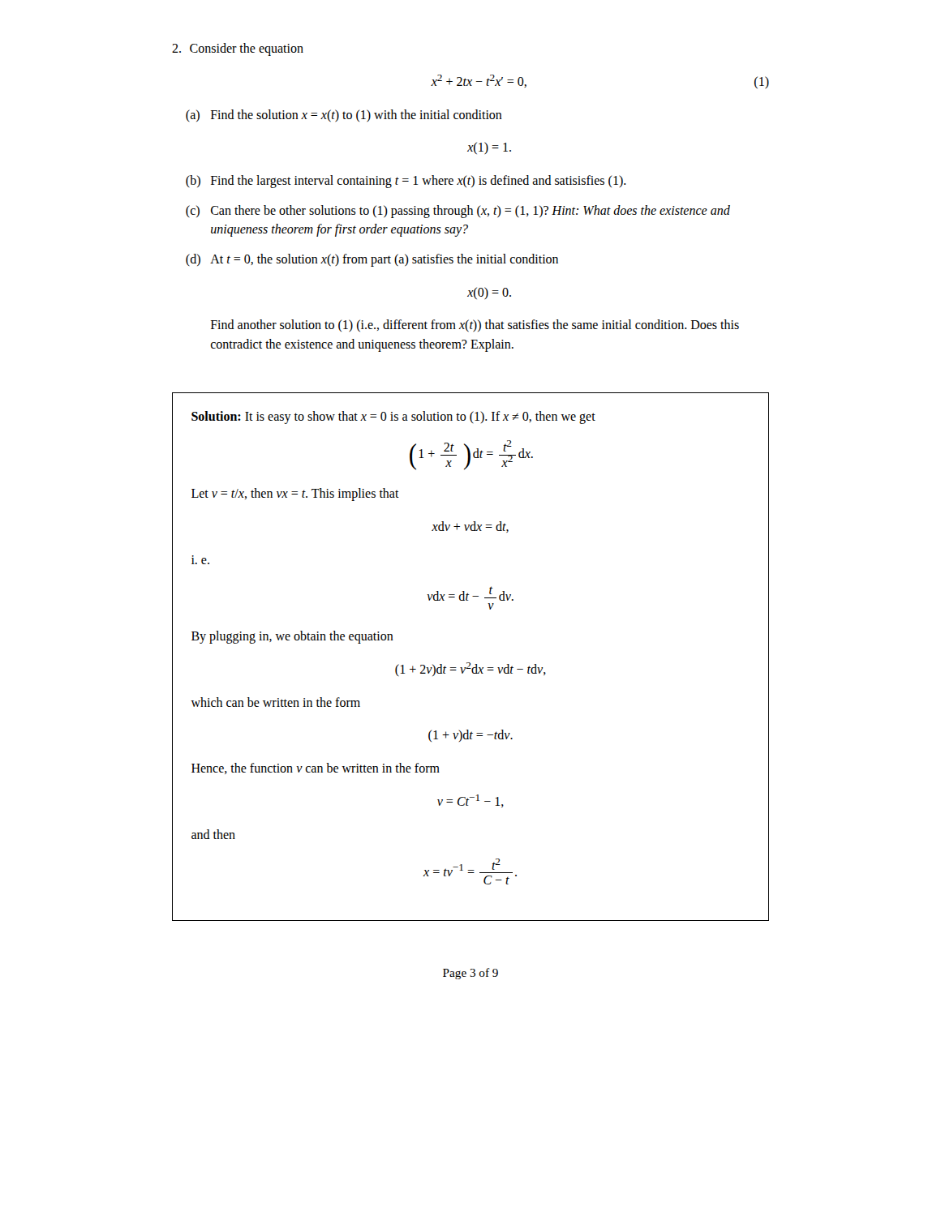2.
Consider the equation
x2 + 2tx − t2x′ = 0, (1)
Find the solution x = x(t) to (1) with the initial condition
x(1) = 1.
Find the largest interval containing t = 1 where x(t) is defined and satisisfies (1).
Can there be other solutions to (1) passing through (x, t) = (1, 1)? Hint: What does the existence and uniqueness theorem for first order equations say?
At t = 0, the solution x(t) from part (a) satisfies the initial condition
x(0) = 0.
Find another solution to (1) (i.e., different from x(t)) that satisfies the same initial condition. Does this contradict the existence and uniqueness theorem? Explain.
Solution: It is easy to show that x = 0 is a solution to (1). If x ≠ 0, then we get
(1 + 2t x ) dt = t2 x2dx.
Let v = t/x, then vx = t. This implies that
xdv + vdx = dt,
i. e.
vdx = dt − tvdv.
By plugging in, we obtain the equation
(1 + 2v)dt = v2dx = vdt − tdv,
which can be written in the form
(1 + v)dt = −tdv.
Hence, the function v can be written in the form
v = Ct−1 − 1,
and then
x = tv−1 = t2 C − t.
Page 3 of 9